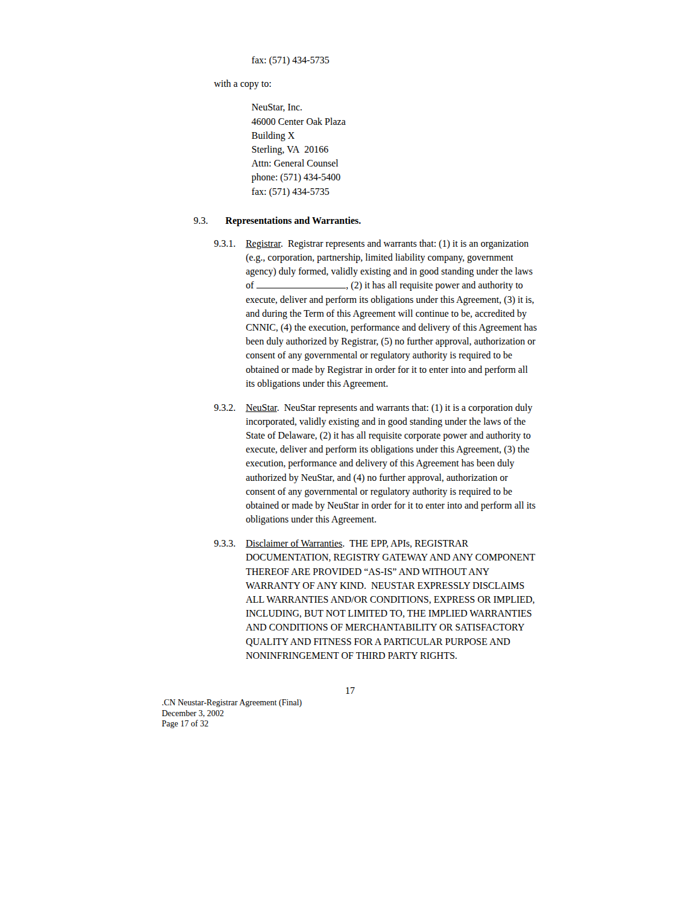fax: (571) 434-5735
with a copy to:
NeuStar, Inc.
46000 Center Oak Plaza
Building X
Sterling, VA 20166
Attn: General Counsel
phone: (571) 434-5400
fax: (571) 434-5735
9.3. Representations and Warranties.
9.3.1. Registrar. Registrar represents and warrants that: (1) it is an organization (e.g., corporation, partnership, limited liability company, government agency) duly formed, validly existing and in good standing under the laws of , (2) it has all requisite power and authority to execute, deliver and perform its obligations under this Agreement, (3) it is, and during the Term of this Agreement will continue to be, accredited by CNNIC, (4) the execution, performance and delivery of this Agreement has been duly authorized by Registrar, (5) no further approval, authorization or consent of any governmental or regulatory authority is required to be obtained or made by Registrar in order for it to enter into and perform all its obligations under this Agreement.
9.3.2. NeuStar. NeuStar represents and warrants that: (1) it is a corporation duly incorporated, validly existing and in good standing under the laws of the State of Delaware, (2) it has all requisite corporate power and authority to execute, deliver and perform its obligations under this Agreement, (3) the execution, performance and delivery of this Agreement has been duly authorized by NeuStar, and (4) no further approval, authorization or consent of any governmental or regulatory authority is required to be obtained or made by NeuStar in order for it to enter into and perform all its obligations under this Agreement.
9.3.3. Disclaimer of Warranties. THE EPP, APIs, REGISTRAR DOCUMENTATION, REGISTRY GATEWAY AND ANY COMPONENT THEREOF ARE PROVIDED “AS-IS” AND WITHOUT ANY WARRANTY OF ANY KIND. NEUSTAR EXPRESSLY DISCLAIMS ALL WARRANTIES AND/OR CONDITIONS, EXPRESS OR IMPLIED, INCLUDING, BUT NOT LIMITED TO, THE IMPLIED WARRANTIES AND CONDITIONS OF MERCHANTABILITY OR SATISFACTORY QUALITY AND FITNESS FOR A PARTICULAR PURPOSE AND NONINFRINGEMENT OF THIRD PARTY RIGHTS.
17
.CN Neustar-Registrar Agreement (Final)
December 3, 2002
Page 17 of 32